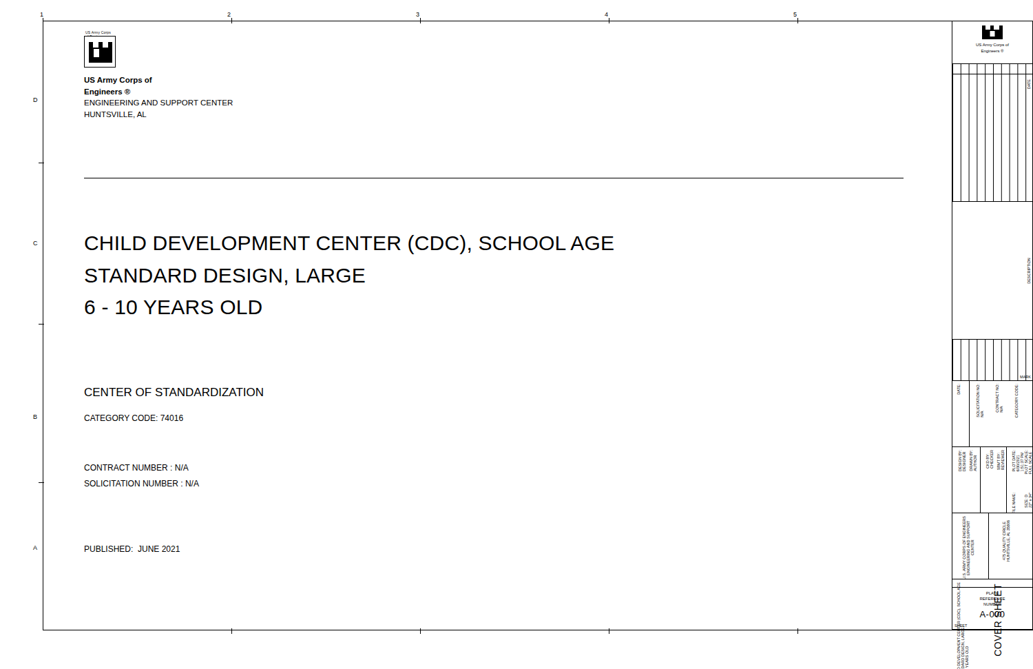1
2
3
4
5
D
C
B
A
D
C
B
A
US Army Corps
of Engineers
US Army Corps of
Engineers ®
ENGINEERING AND SUPPORT CENTER
HUNTSVILLE, AL
CHILD DEVELOPMENT CENTER (CDC), SCHOOL AGE
STANDARD DESIGN, LARGE
6 - 10 YEARS OLD
CENTER OF STANDARDIZATION
CATEGORY CODE: 74016
CONTRACT NUMBER : N/A
SOLICITATION NUMBER : N/A
PUBLISHED: JUNE 2021
US Army Corps of
Engineers ®
DATE
DESCRIPTION
MARK
DATE:
SOLICITATION NO:
N/A
CONTRACT NO:
N/A
CATEGORY CODE:
DESIGN BY:
DESIGNER
DRAWN BY:
AUTHOR
CKD BY:
CHECKER
SBMT BY:
REVIEWER
PLOT DATE:
6/30/2021
1:51:37 PM
PLOT SCALE:
FULL SCALE
SIZE: D
22" x 34"
FILE NAME:
U.S. ARMY CORPS OF ENGINEERS
ENGINEERING AND SUPPORT
CENTER
475 QUALITY CIRCLE
HUNTSVILLE, AL 35806
CHILD DEVELOPMENT CENTER (CDC), SCHOOL AGE
STANDARD DESIGN, LARGE
6 - 10 YEARS OLD
COVER SHEET
PLATE
REFERENCE
NUMBER
A-000
SHEET